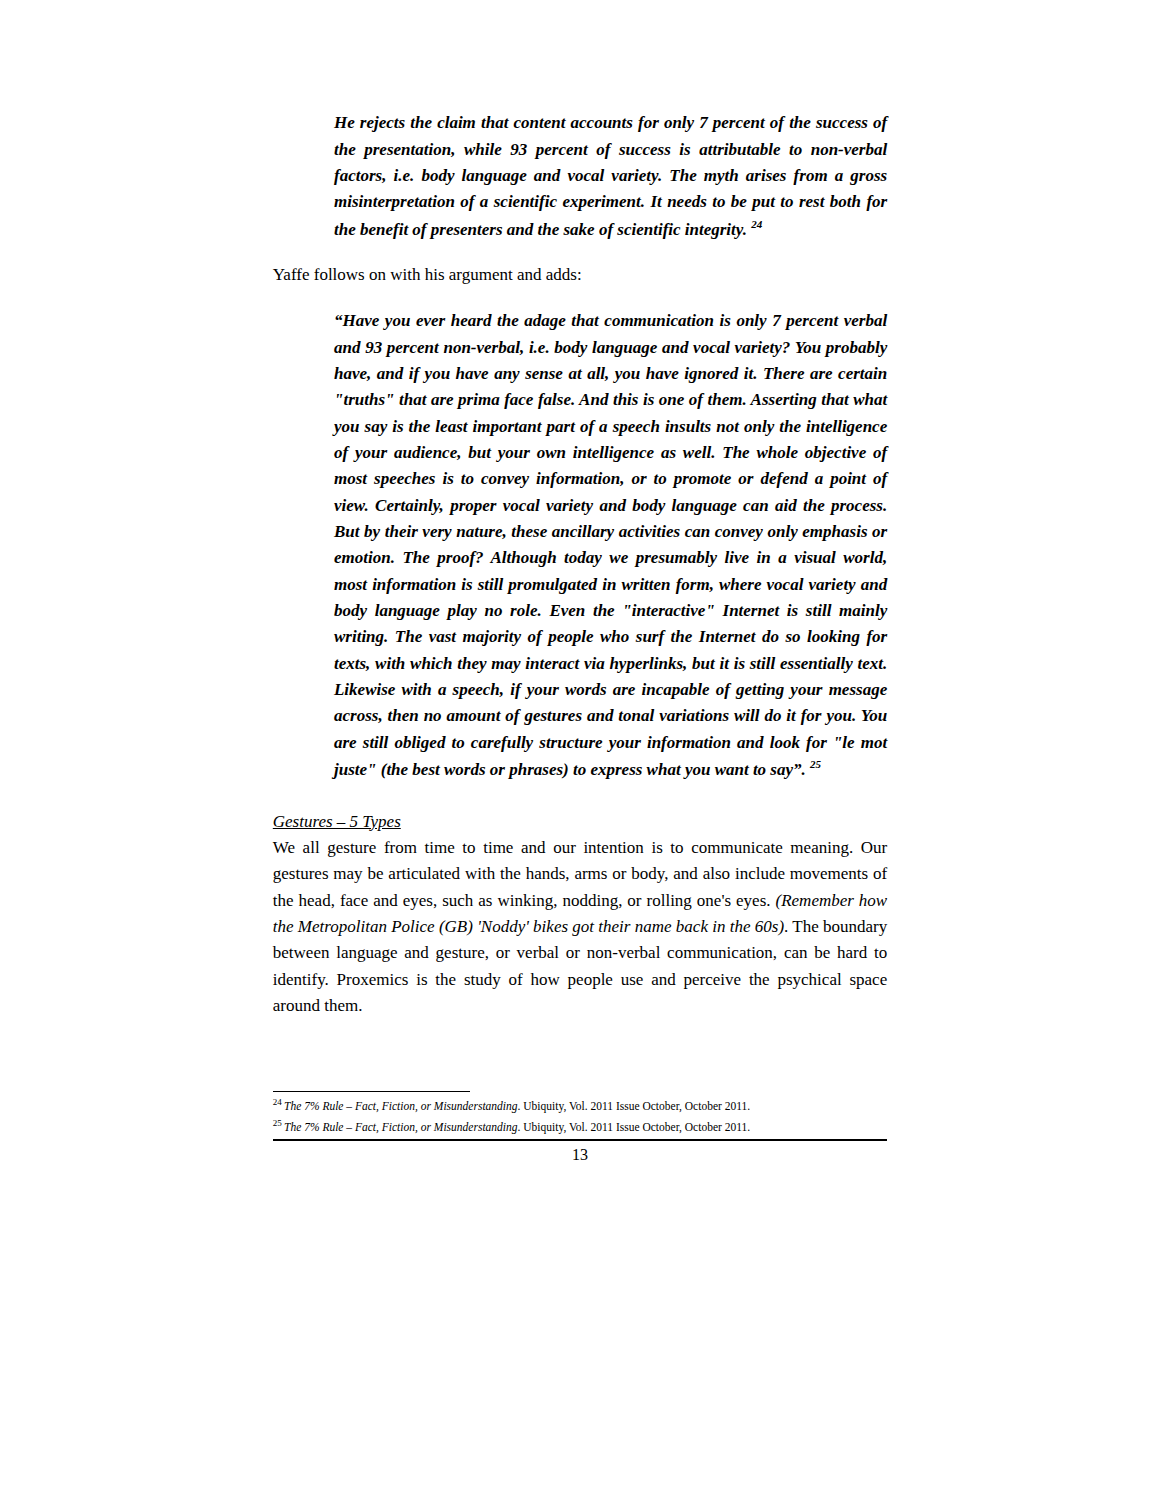He rejects the claim that content accounts for only 7 percent of the success of the presentation, while 93 percent of success is attributable to non-verbal factors, i.e. body language and vocal variety. The myth arises from a gross misinterpretation of a scientific experiment. It needs to be put to rest both for the benefit of presenters and the sake of scientific integrity. 24
Yaffe follows on with his argument and adds:
“Have you ever heard the adage that communication is only 7 percent verbal and 93 percent non-verbal, i.e. body language and vocal variety? You probably have, and if you have any sense at all, you have ignored it. There are certain "truths" that are prima face false. And this is one of them. Asserting that what you say is the least important part of a speech insults not only the intelligence of your audience, but your own intelligence as well. The whole objective of most speeches is to convey information, or to promote or defend a point of view. Certainly, proper vocal variety and body language can aid the process. But by their very nature, these ancillary activities can convey only emphasis or emotion. The proof? Although today we presumably live in a visual world, most information is still promulgated in written form, where vocal variety and body language play no role. Even the "interactive" Internet is still mainly writing. The vast majority of people who surf the Internet do so looking for texts, with which they may interact via hyperlinks, but it is still essentially text. Likewise with a speech, if your words are incapable of getting your message across, then no amount of gestures and tonal variations will do it for you. You are still obliged to carefully structure your information and look for "le mot juste" (the best words or phrases) to express what you want to say”. 25
Gestures – 5 Types
We all gesture from time to time and our intention is to communicate meaning. Our gestures may be articulated with the hands, arms or body, and also include movements of the head, face and eyes, such as winking, nodding, or rolling one's eyes. (Remember how the Metropolitan Police (GB) 'Noddy' bikes got their name back in the 60s). The boundary between language and gesture, or verbal or non-verbal communication, can be hard to identify. Proxemics is the study of how people use and perceive the psychical space around them.
24The 7% Rule – Fact, Fiction, or Misunderstanding. Ubiquity, Vol. 2011 Issue October, October 2011.
25The 7% Rule – Fact, Fiction, or Misunderstanding. Ubiquity, Vol. 2011 Issue October, October 2011.
13